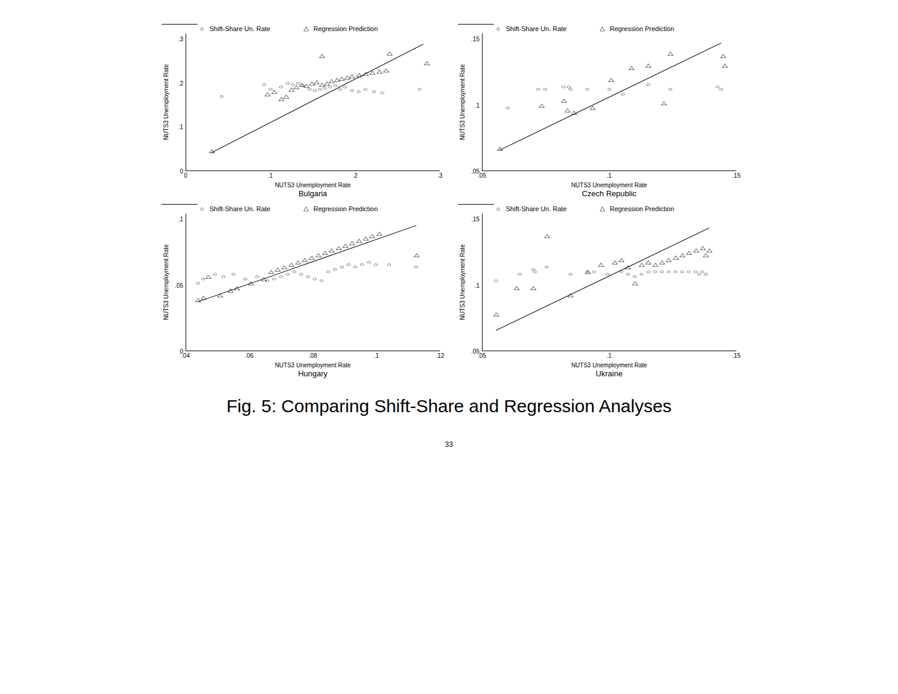○Shift-Share Un. Rate △Regression Prediction
NUTS3 Unemployment Rate
.3 .2 .1 0
○ ○ ○ ○ ○ ○ ○ ○ ○ ○ ○ ○ ○ ○ ○ ○ ○ ○ ○ ○ ○ ○ △ △ △ △ △ △ △ △ △ △ △ △ △ △ △ △ △ △ △ △ △ △ △ △ △ △
0 .1 .2 .3
NUTS3 Unemployment Rate
Bulgaria
○Shift-Share Un. Rate △Regression Prediction
NUTS3 Unemployment Rate
.15 .1 .05
○ ○ ○ ○ ○ ○ ○ ○ ○ ○ ○ ○ ○ △ △ △ △ △ △ △ △ △ △ △ △ △
.05 .1 .15
NUTS3 Unemployment Rate
Czech Republic
○Shift-Share Un. Rate △Regression Prediction
NUTS3 Unemployment Rate
.1 .05 0
○ ○ ○ ○ ○ ○ ○ ○ ○ ○ ○ ○ ○ ○ ○ ○ ○ ○ ○ ○ ○ ○ ○ ○ ○ ○ △ △ △ △ △ △ △ △ △ △ △ △ △ △ △ △ △ △ △ △ △ △ △ △ △ △
.04 .06 .08 .1 .12
NUTS3 Unemployment Rate
Hungary
○Shift-Share Un. Rate △Regression Prediction
NUTS3 Unemployment Rate
.15 .1 .05
○ ○ ○ ○ ○ ○ ○ ○ ○ ○ ○ ○ ○ ○ ○ ○ ○ ○ ○ ○ ○ ○ ○ ○ △ △ △ △ △ △ △ △ △ △ △ △ △ △ △ △ △ △ △ △ △ △ △
.05 .1 .15
NUTS3 Unemployment Rate
Ukraine
Fig. 5: Comparing Shift-Share and Regression Analyses
33